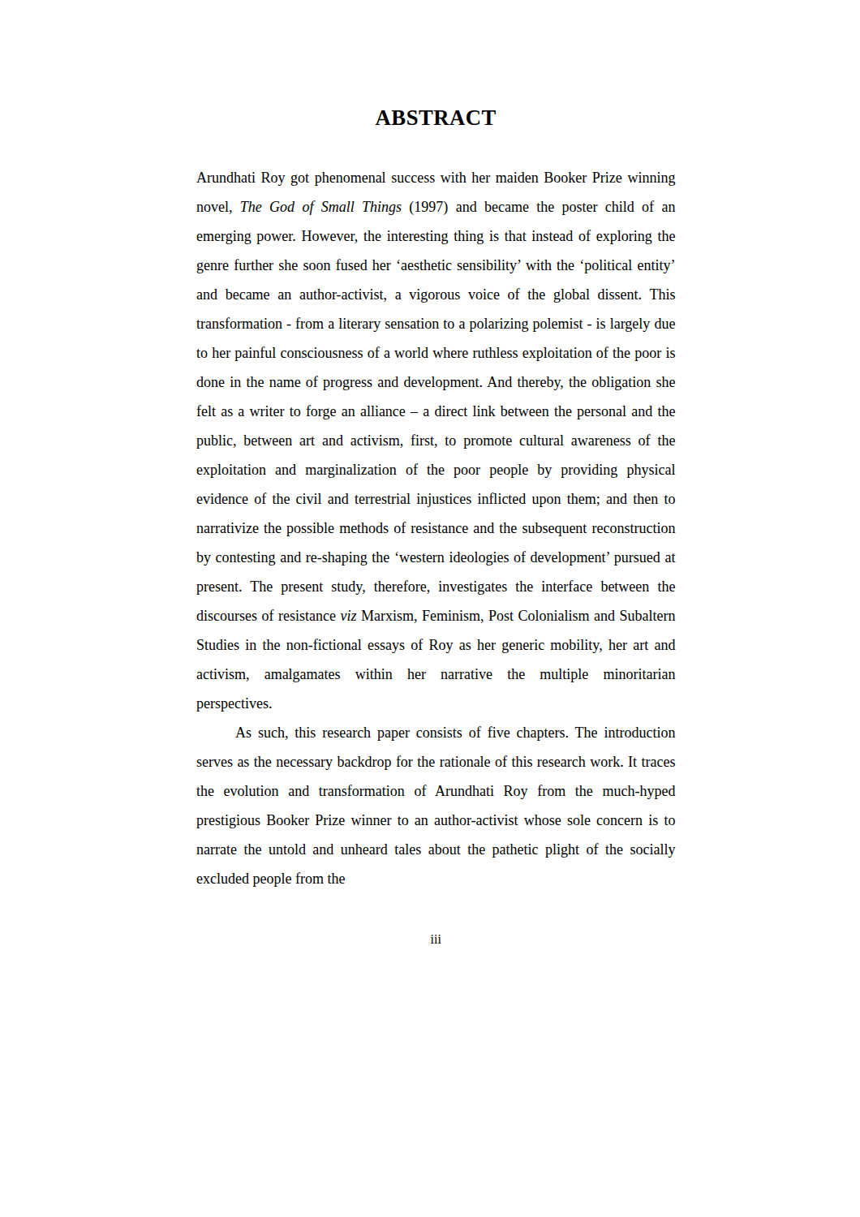ABSTRACT
Arundhati Roy got phenomenal success with her maiden Booker Prize winning novel, The God of Small Things (1997) and became the poster child of an emerging power. However, the interesting thing is that instead of exploring the genre further she soon fused her ‘aesthetic sensibility’ with the ‘political entity’ and became an author-activist, a vigorous voice of the global dissent. This transformation - from a literary sensation to a polarizing polemist - is largely due to her painful consciousness of a world where ruthless exploitation of the poor is done in the name of progress and development. And thereby, the obligation she felt as a writer to forge an alliance – a direct link between the personal and the public, between art and activism, first, to promote cultural awareness of the exploitation and marginalization of the poor people by providing physical evidence of the civil and terrestrial injustices inflicted upon them; and then to narrativize the possible methods of resistance and the subsequent reconstruction by contesting and re-shaping the ‘western ideologies of development’ pursued at present. The present study, therefore, investigates the interface between the discourses of resistance viz Marxism, Feminism, Post Colonialism and Subaltern Studies in the non-fictional essays of Roy as her generic mobility, her art and activism, amalgamates within her narrative the multiple minoritarian perspectives.
As such, this research paper consists of five chapters. The introduction serves as the necessary backdrop for the rationale of this research work. It traces the evolution and transformation of Arundhati Roy from the much-hyped prestigious Booker Prize winner to an author-activist whose sole concern is to narrate the untold and unheard tales about the pathetic plight of the socially excluded people from the
iii